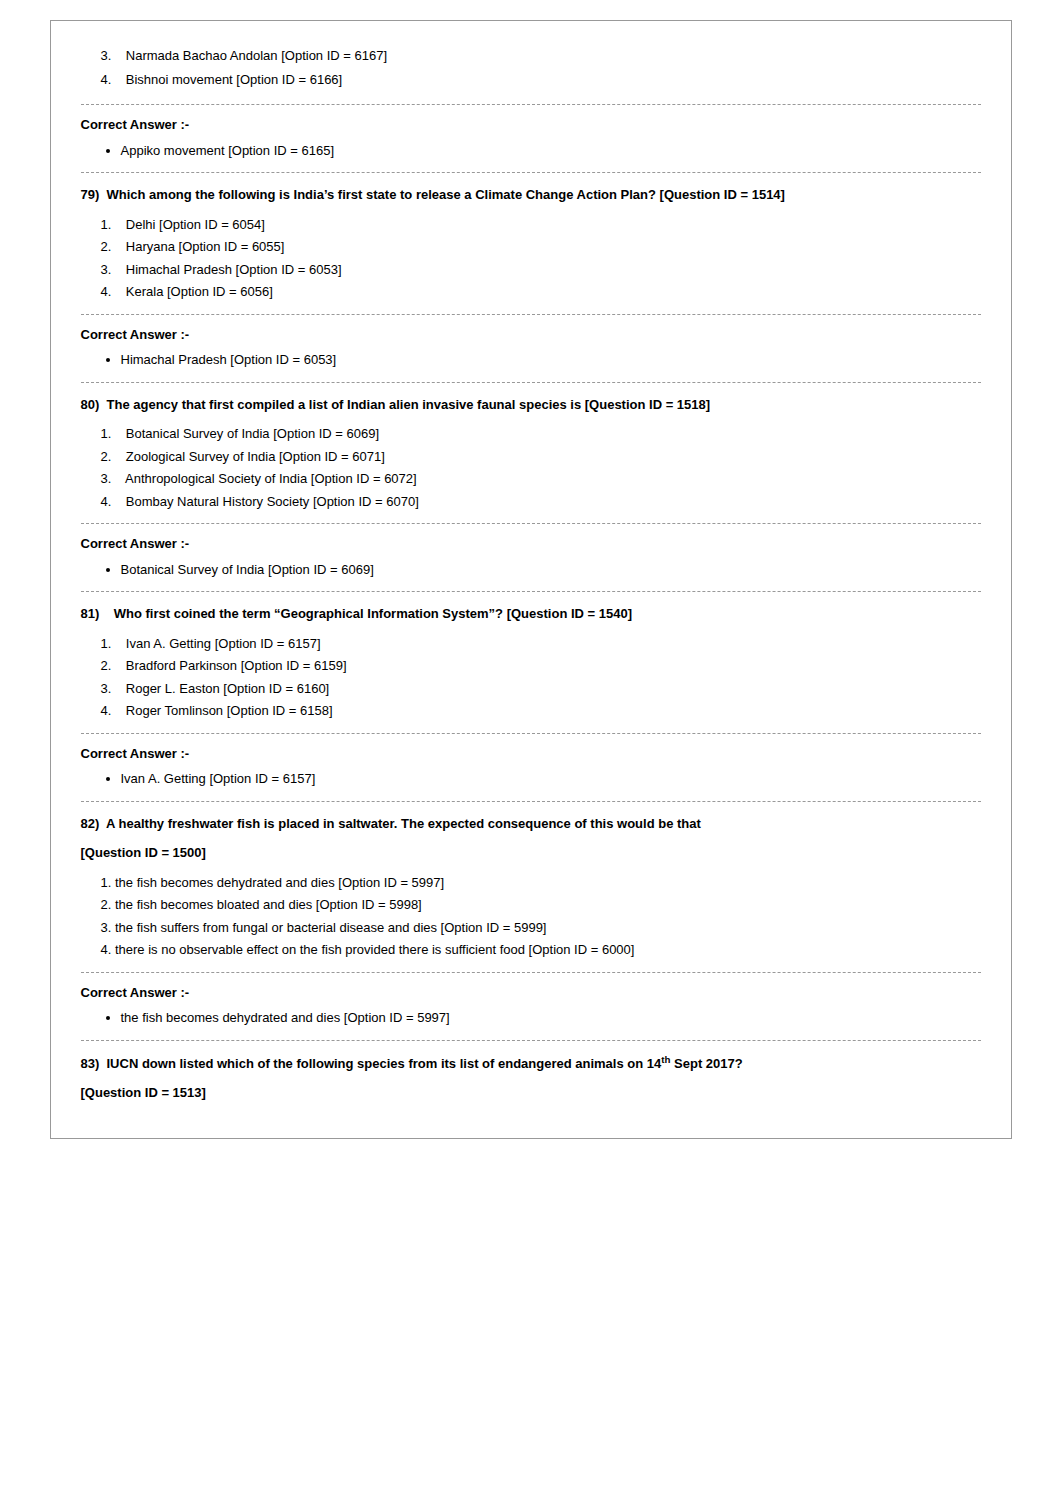3. Narmada Bachao Andolan [Option ID = 6167]
4. Bishnoi movement [Option ID = 6166]
Correct Answer :-
Appiko movement [Option ID = 6165]
79) Which among the following is India’s first state to release a Climate Change Action Plan? [Question ID = 1514]
1. Delhi [Option ID = 6054]
2. Haryana [Option ID = 6055]
3. Himachal Pradesh [Option ID = 6053]
4. Kerala [Option ID = 6056]
Correct Answer :-
Himachal Pradesh [Option ID = 6053]
80) The agency that first compiled a list of Indian alien invasive faunal species is [Question ID = 1518]
1. Botanical Survey of India [Option ID = 6069]
2. Zoological Survey of India [Option ID = 6071]
3. Anthropological Society of India [Option ID = 6072]
4. Bombay Natural History Society [Option ID = 6070]
Correct Answer :-
Botanical Survey of India [Option ID = 6069]
81) Who first coined the term “Geographical Information System”? [Question ID = 1540]
1. Ivan A. Getting [Option ID = 6157]
2. Bradford Parkinson [Option ID = 6159]
3. Roger L. Easton [Option ID = 6160]
4. Roger Tomlinson [Option ID = 6158]
Correct Answer :-
Ivan A. Getting [Option ID = 6157]
82) A healthy freshwater fish is placed in saltwater. The expected consequence of this would be that
[Question ID = 1500]
1. the fish becomes dehydrated and dies [Option ID = 5997]
2. the fish becomes bloated and dies [Option ID = 5998]
3. the fish suffers from fungal or bacterial disease and dies [Option ID = 5999]
4. there is no observable effect on the fish provided there is sufficient food [Option ID = 6000]
Correct Answer :-
the fish becomes dehydrated and dies [Option ID = 5997]
83) IUCN down listed which of the following species from its list of endangered animals on 14th Sept 2017?
[Question ID = 1513]